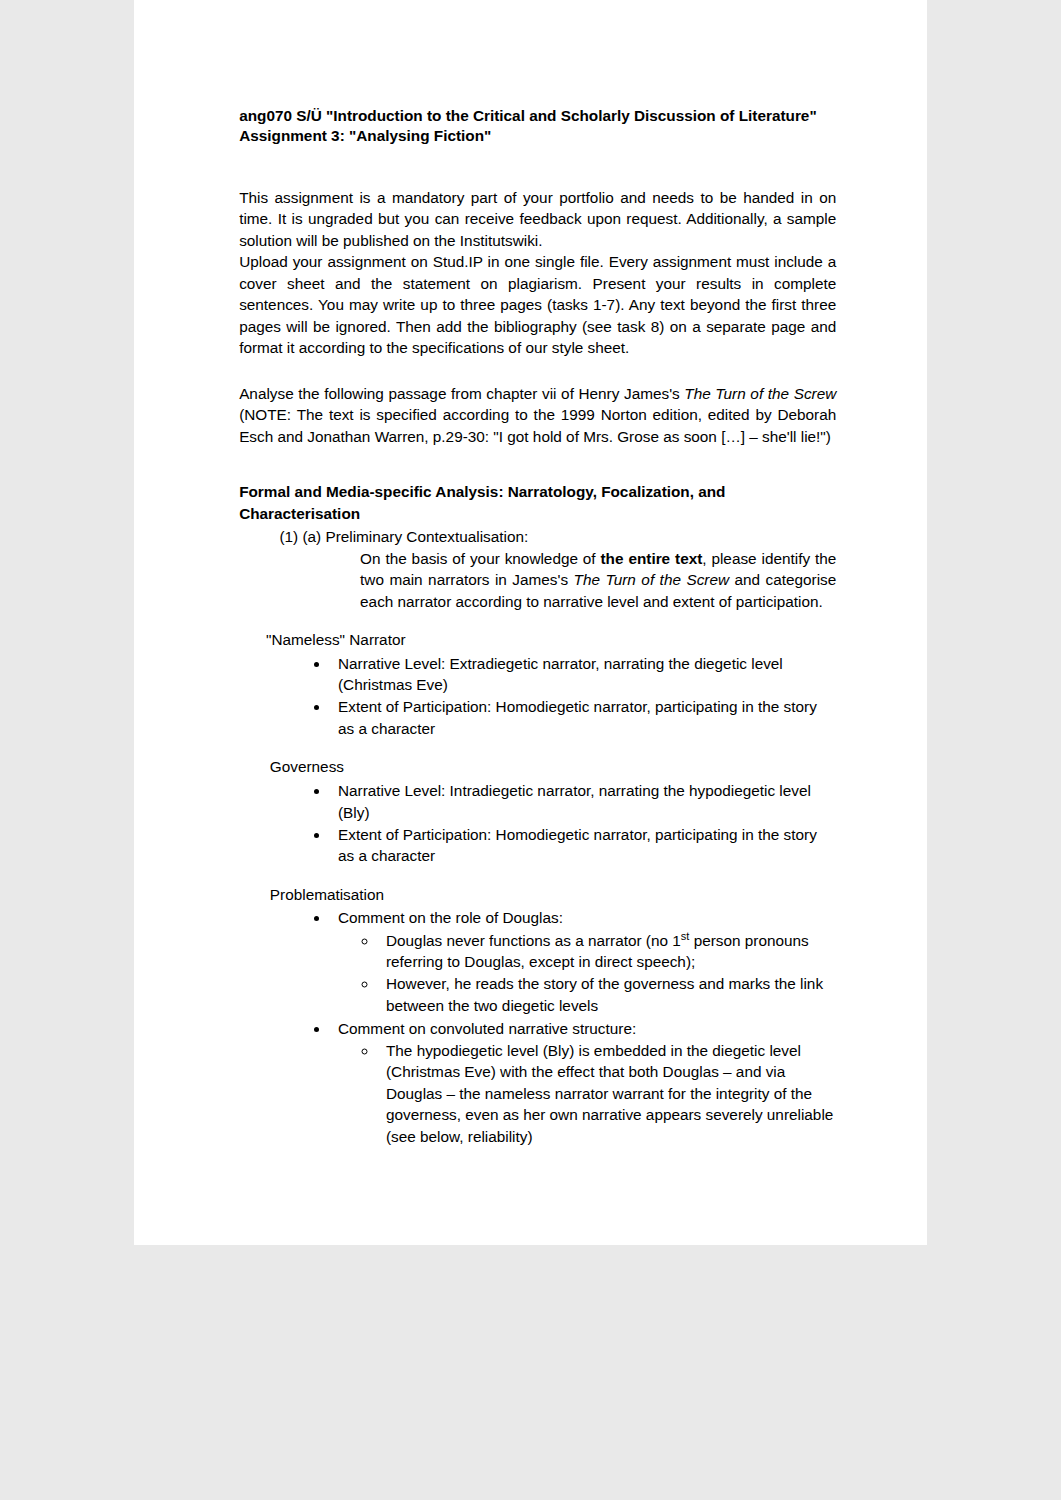ang070 S/Ü "Introduction to the Critical and Scholarly Discussion of Literature"
Assignment 3: "Analysing Fiction"
This assignment is a mandatory part of your portfolio and needs to be handed in on time. It is ungraded but you can receive feedback upon request. Additionally, a sample solution will be published on the Institutswiki.
Upload your assignment on Stud.IP in one single file. Every assignment must include a cover sheet and the statement on plagiarism. Present your results in complete sentences. You may write up to three pages (tasks 1-7). Any text beyond the first three pages will be ignored. Then add the bibliography (see task 8) on a separate page and format it according to the specifications of our style sheet.
Analyse the following passage from chapter vii of Henry James's The Turn of the Screw (NOTE: The text is specified according to the 1999 Norton edition, edited by Deborah Esch and Jonathan Warren, p.29-30: "I got hold of Mrs. Grose as soon […] – she'll lie!")
Formal and Media-specific Analysis: Narratology, Focalization, and Characterisation
(1) (a) Preliminary Contextualisation: On the basis of your knowledge of the entire text, please identify the two main narrators in James's The Turn of the Screw and categorise each narrator according to narrative level and extent of participation.
"Nameless" Narrator
Narrative Level: Extradiegetic narrator, narrating the diegetic level (Christmas Eve)
Extent of Participation: Homodiegetic narrator, participating in the story as a character
Governess
Narrative Level: Intradiegetic narrator, narrating the hypodiegetic level (Bly)
Extent of Participation: Homodiegetic narrator, participating in the story as a character
Problematisation
Comment on the role of Douglas:
Douglas never functions as a narrator (no 1st person pronouns referring to Douglas, except in direct speech);
However, he reads the story of the governess and marks the link between the two diegetic levels
Comment on convoluted narrative structure:
The hypodiegetic level (Bly) is embedded in the diegetic level (Christmas Eve) with the effect that both Douglas – and via Douglas – the nameless narrator warrant for the integrity of the governess, even as her own narrative appears severely unreliable (see below, reliability)